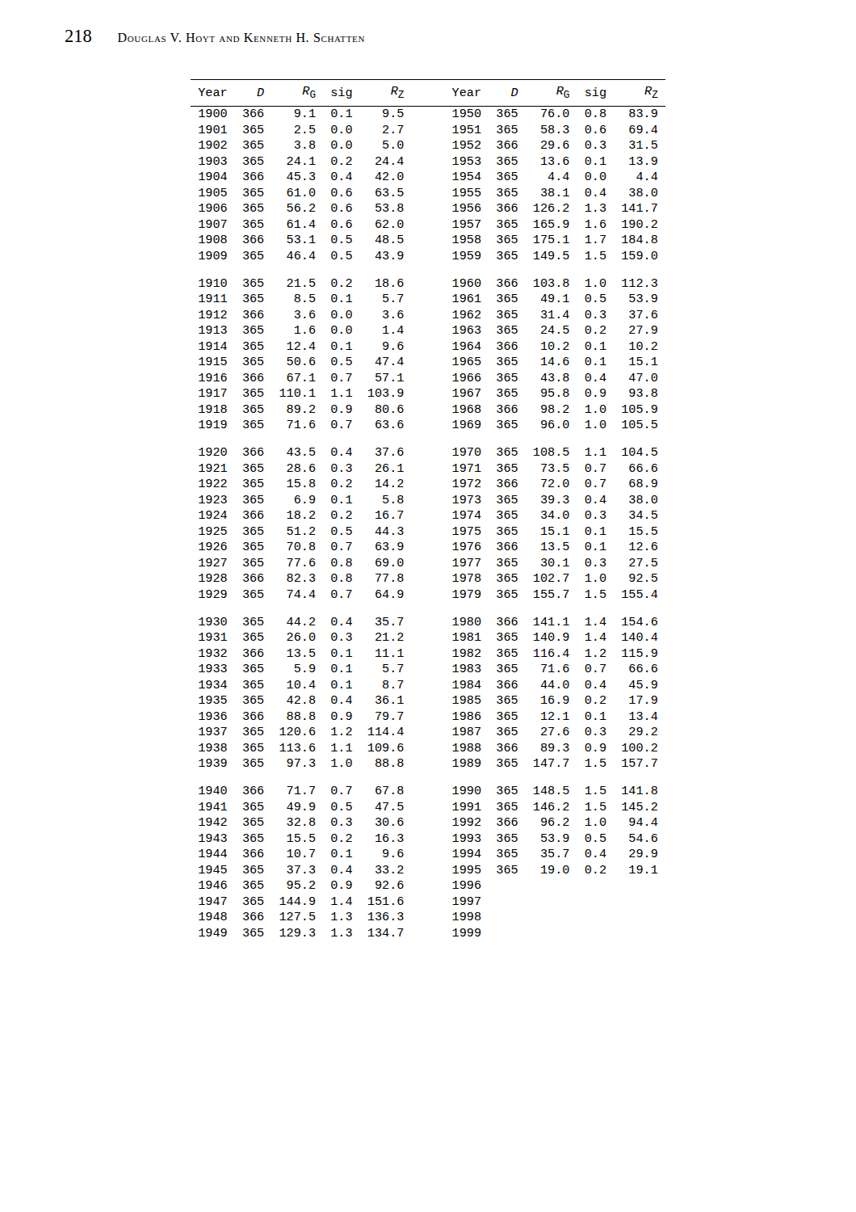218
Douglas V. Hoyt and Kenneth H. Schatten
| Year | D | R G | sig | R Z | | Year | D | R G | sig | R Z |
| --- | --- | --- | --- | --- | --- | --- | --- | --- | --- | --- |
| 1900 | 366 | 9.1 | 0.1 | 9.5 | | 1950 | 365 | 76.0 | 0.8 | 83.9 |
| 1901 | 365 | 2.5 | 0.0 | 2.7 | | 1951 | 365 | 58.3 | 0.6 | 69.4 |
| 1902 | 365 | 3.8 | 0.0 | 5.0 | | 1952 | 366 | 29.6 | 0.3 | 31.5 |
| 1903 | 365 | 24.1 | 0.2 | 24.4 | | 1953 | 365 | 13.6 | 0.1 | 13.9 |
| 1904 | 366 | 45.3 | 0.4 | 42.0 | | 1954 | 365 | 4.4 | 0.0 | 4.4 |
| 1905 | 365 | 61.0 | 0.6 | 63.5 | | 1955 | 365 | 38.1 | 0.4 | 38.0 |
| 1906 | 365 | 56.2 | 0.6 | 53.8 | | 1956 | 366 | 126.2 | 1.3 | 141.7 |
| 1907 | 365 | 61.4 | 0.6 | 62.0 | | 1957 | 365 | 165.9 | 1.6 | 190.2 |
| 1908 | 366 | 53.1 | 0.5 | 48.5 | | 1958 | 365 | 175.1 | 1.7 | 184.8 |
| 1909 | 365 | 46.4 | 0.5 | 43.9 | | 1959 | 365 | 149.5 | 1.5 | 159.0 |
| 1910 | 365 | 21.5 | 0.2 | 18.6 | | 1960 | 366 | 103.8 | 1.0 | 112.3 |
| 1911 | 365 | 8.5 | 0.1 | 5.7 | | 1961 | 365 | 49.1 | 0.5 | 53.9 |
| 1912 | 366 | 3.6 | 0.0 | 3.6 | | 1962 | 365 | 31.4 | 0.3 | 37.6 |
| 1913 | 365 | 1.6 | 0.0 | 1.4 | | 1963 | 365 | 24.5 | 0.2 | 27.9 |
| 1914 | 365 | 12.4 | 0.1 | 9.6 | | 1964 | 366 | 10.2 | 0.1 | 10.2 |
| 1915 | 365 | 50.6 | 0.5 | 47.4 | | 1965 | 365 | 14.6 | 0.1 | 15.1 |
| 1916 | 366 | 67.1 | 0.7 | 57.1 | | 1966 | 365 | 43.8 | 0.4 | 47.0 |
| 1917 | 365 | 110.1 | 1.1 | 103.9 | | 1967 | 365 | 95.8 | 0.9 | 93.8 |
| 1918 | 365 | 89.2 | 0.9 | 80.6 | | 1968 | 366 | 98.2 | 1.0 | 105.9 |
| 1919 | 365 | 71.6 | 0.7 | 63.6 | | 1969 | 365 | 96.0 | 1.0 | 105.5 |
| 1920 | 366 | 43.5 | 0.4 | 37.6 | | 1970 | 365 | 108.5 | 1.1 | 104.5 |
| 1921 | 365 | 28.6 | 0.3 | 26.1 | | 1971 | 365 | 73.5 | 0.7 | 66.6 |
| 1922 | 365 | 15.8 | 0.2 | 14.2 | | 1972 | 366 | 72.0 | 0.7 | 68.9 |
| 1923 | 365 | 6.9 | 0.1 | 5.8 | | 1973 | 365 | 39.3 | 0.4 | 38.0 |
| 1924 | 366 | 18.2 | 0.2 | 16.7 | | 1974 | 365 | 34.0 | 0.3 | 34.5 |
| 1925 | 365 | 51.2 | 0.5 | 44.3 | | 1975 | 365 | 15.1 | 0.1 | 15.5 |
| 1926 | 365 | 70.8 | 0.7 | 63.9 | | 1976 | 366 | 13.5 | 0.1 | 12.6 |
| 1927 | 365 | 77.6 | 0.8 | 69.0 | | 1977 | 365 | 30.1 | 0.3 | 27.5 |
| 1928 | 366 | 82.3 | 0.8 | 77.8 | | 1978 | 365 | 102.7 | 1.0 | 92.5 |
| 1929 | 365 | 74.4 | 0.7 | 64.9 | | 1979 | 365 | 155.7 | 1.5 | 155.4 |
| 1930 | 365 | 44.2 | 0.4 | 35.7 | | 1980 | 366 | 141.1 | 1.4 | 154.6 |
| 1931 | 365 | 26.0 | 0.3 | 21.2 | | 1981 | 365 | 140.9 | 1.4 | 140.4 |
| 1932 | 366 | 13.5 | 0.1 | 11.1 | | 1982 | 365 | 116.4 | 1.2 | 115.9 |
| 1933 | 365 | 5.9 | 0.1 | 5.7 | | 1983 | 365 | 71.6 | 0.7 | 66.6 |
| 1934 | 365 | 10.4 | 0.1 | 8.7 | | 1984 | 366 | 44.0 | 0.4 | 45.9 |
| 1935 | 365 | 42.8 | 0.4 | 36.1 | | 1985 | 365 | 16.9 | 0.2 | 17.9 |
| 1936 | 366 | 88.8 | 0.9 | 79.7 | | 1986 | 365 | 12.1 | 0.1 | 13.4 |
| 1937 | 365 | 120.6 | 1.2 | 114.4 | | 1987 | 365 | 27.6 | 0.3 | 29.2 |
| 1938 | 365 | 113.6 | 1.1 | 109.6 | | 1988 | 366 | 89.3 | 0.9 | 100.2 |
| 1939 | 365 | 97.3 | 1.0 | 88.8 | | 1989 | 365 | 147.7 | 1.5 | 157.7 |
| 1940 | 366 | 71.7 | 0.7 | 67.8 | | 1990 | 365 | 148.5 | 1.5 | 141.8 |
| 1941 | 365 | 49.9 | 0.5 | 47.5 | | 1991 | 365 | 146.2 | 1.5 | 145.2 |
| 1942 | 365 | 32.8 | 0.3 | 30.6 | | 1992 | 366 | 96.2 | 1.0 | 94.4 |
| 1943 | 365 | 15.5 | 0.2 | 16.3 | | 1993 | 365 | 53.9 | 0.5 | 54.6 |
| 1944 | 366 | 10.7 | 0.1 | 9.6 | | 1994 | 365 | 35.7 | 0.4 | 29.9 |
| 1945 | 365 | 37.3 | 0.4 | 33.2 | | 1995 | 365 | 19.0 | 0.2 | 19.1 |
| 1946 | 365 | 95.2 | 0.9 | 92.6 | | 1996 | | | | |
| 1947 | 365 | 144.9 | 1.4 | 151.6 | | 1997 | | | | |
| 1948 | 366 | 127.5 | 1.3 | 136.3 | | 1998 | | | | |
| 1949 | 365 | 129.3 | 1.3 | 134.7 | | 1999 | | | | |